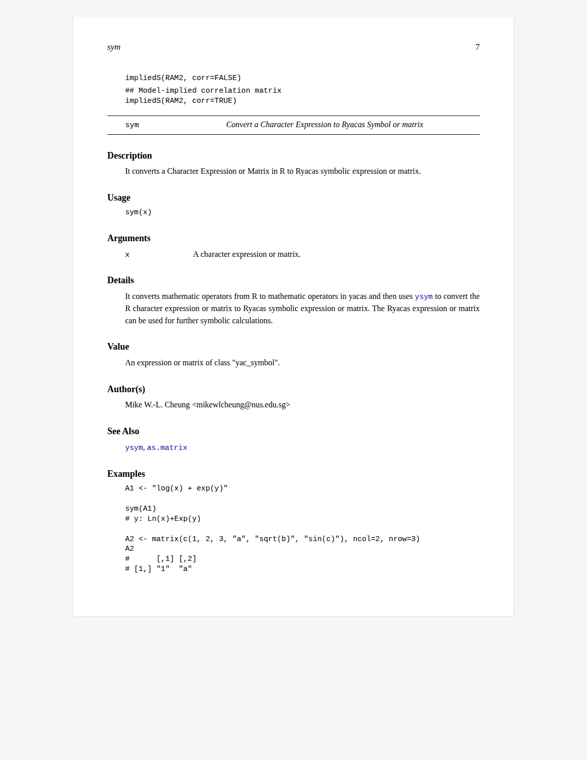sym 7
impliedS(RAM2, corr=FALSE)
## Model-implied correlation matrix
impliedS(RAM2, corr=TRUE)
sym Convert a Character Expression to Ryacas Symbol or matrix
Description
It converts a Character Expression or Matrix in R to Ryacas symbolic expression or matrix.
Usage
sym(x)
Arguments
x
A character expression or matrix.
Details
It converts mathematic operators from R to mathematic operators in yacas and then uses ysym to convert the R character expression or matrix to Ryacas symbolic expression or matrix. The Ryacas expression or matrix can be used for further symbolic calculations.
Value
An expression or matrix of class "yac_symbol".
Author(s)
Mike W.-L. Cheung <mikewlcheung@nus.edu.sg>
See Also
ysym, as.matrix
Examples
A1 <- "log(x) + exp(y)"

sym(A1)
# y: Ln(x)+Exp(y)

A2 <- matrix(c(1, 2, 3, "a", "sqrt(b)", "sin(c)"), ncol=2, nrow=3)
A2
#      [,1] [,2]
# [1,] "1"  "a"